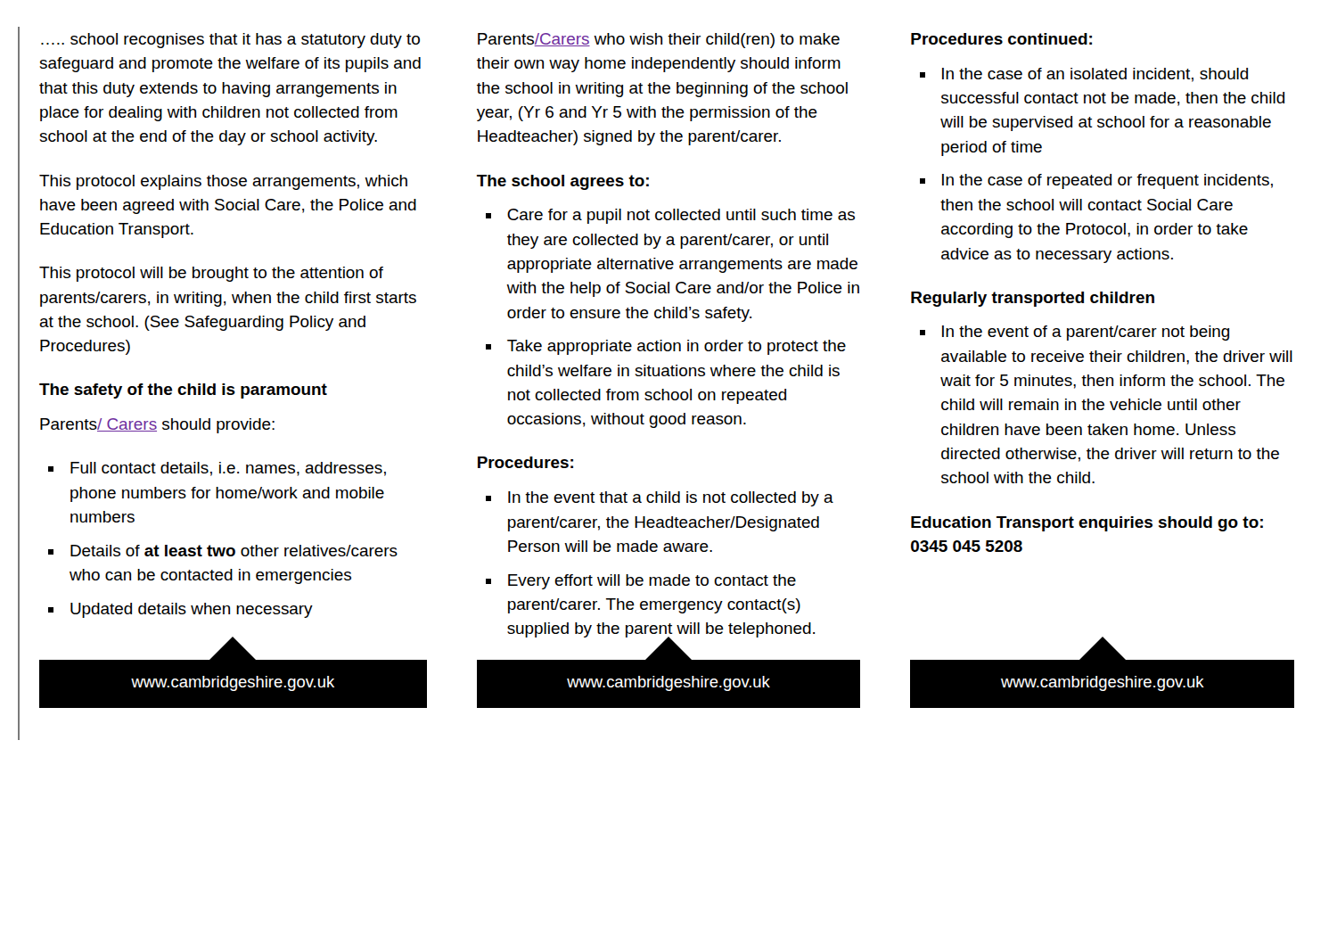….. school recognises that it has a statutory duty to safeguard and promote the welfare of its pupils and that this duty extends to having arrangements in place for dealing with children not collected from school at the end of the day or school activity.
This protocol explains those arrangements, which have been agreed with Social Care, the Police and Education Transport.
This protocol will be brought to the attention of parents/carers, in writing, when the child first starts at the school. (See Safeguarding Policy and Procedures)
The safety of the child is paramount
Parents/ Carers should provide:
Full contact details, i.e. names, addresses, phone numbers for home/work and mobile numbers
Details of at least two other relatives/carers who can be contacted in emergencies
Updated details when necessary
www.cambridgeshire.gov.uk
Parents/Carers who wish their child(ren) to make their own way home independently should inform the school in writing at the beginning of the school year, (Yr 6 and Yr 5 with the permission of the Headteacher) signed by the parent/carer.
The school agrees to:
Care for a pupil not collected until such time as they are collected by a parent/carer, or until appropriate alternative arrangements are made with the help of Social Care and/or the Police in order to ensure the child’s safety.
Take appropriate action in order to protect the child’s welfare in situations where the child is not collected from school on repeated occasions, without good reason.
Procedures:
In the event that a child is not collected by a parent/carer, the Headteacher/Designated Person will be made aware.
Every effort will be made to contact the parent/carer. The emergency contact(s) supplied by the parent will be telephoned.
www.cambridgeshire.gov.uk
Procedures continued:
In the case of an isolated incident, should successful contact not be made, then the child will be supervised at school for a reasonable period of time
In the case of repeated or frequent incidents, then the school will contact Social Care according to the Protocol, in order to take advice as to necessary actions.
Regularly transported children
In the event of a parent/carer not being available to receive their children, the driver will wait for 5 minutes, then inform the school. The child will remain in the vehicle until other children have been taken home. Unless directed otherwise, the driver will return to the school with the child.
Education Transport enquiries should go to: 0345 045 5208
www.cambridgeshire.gov.uk